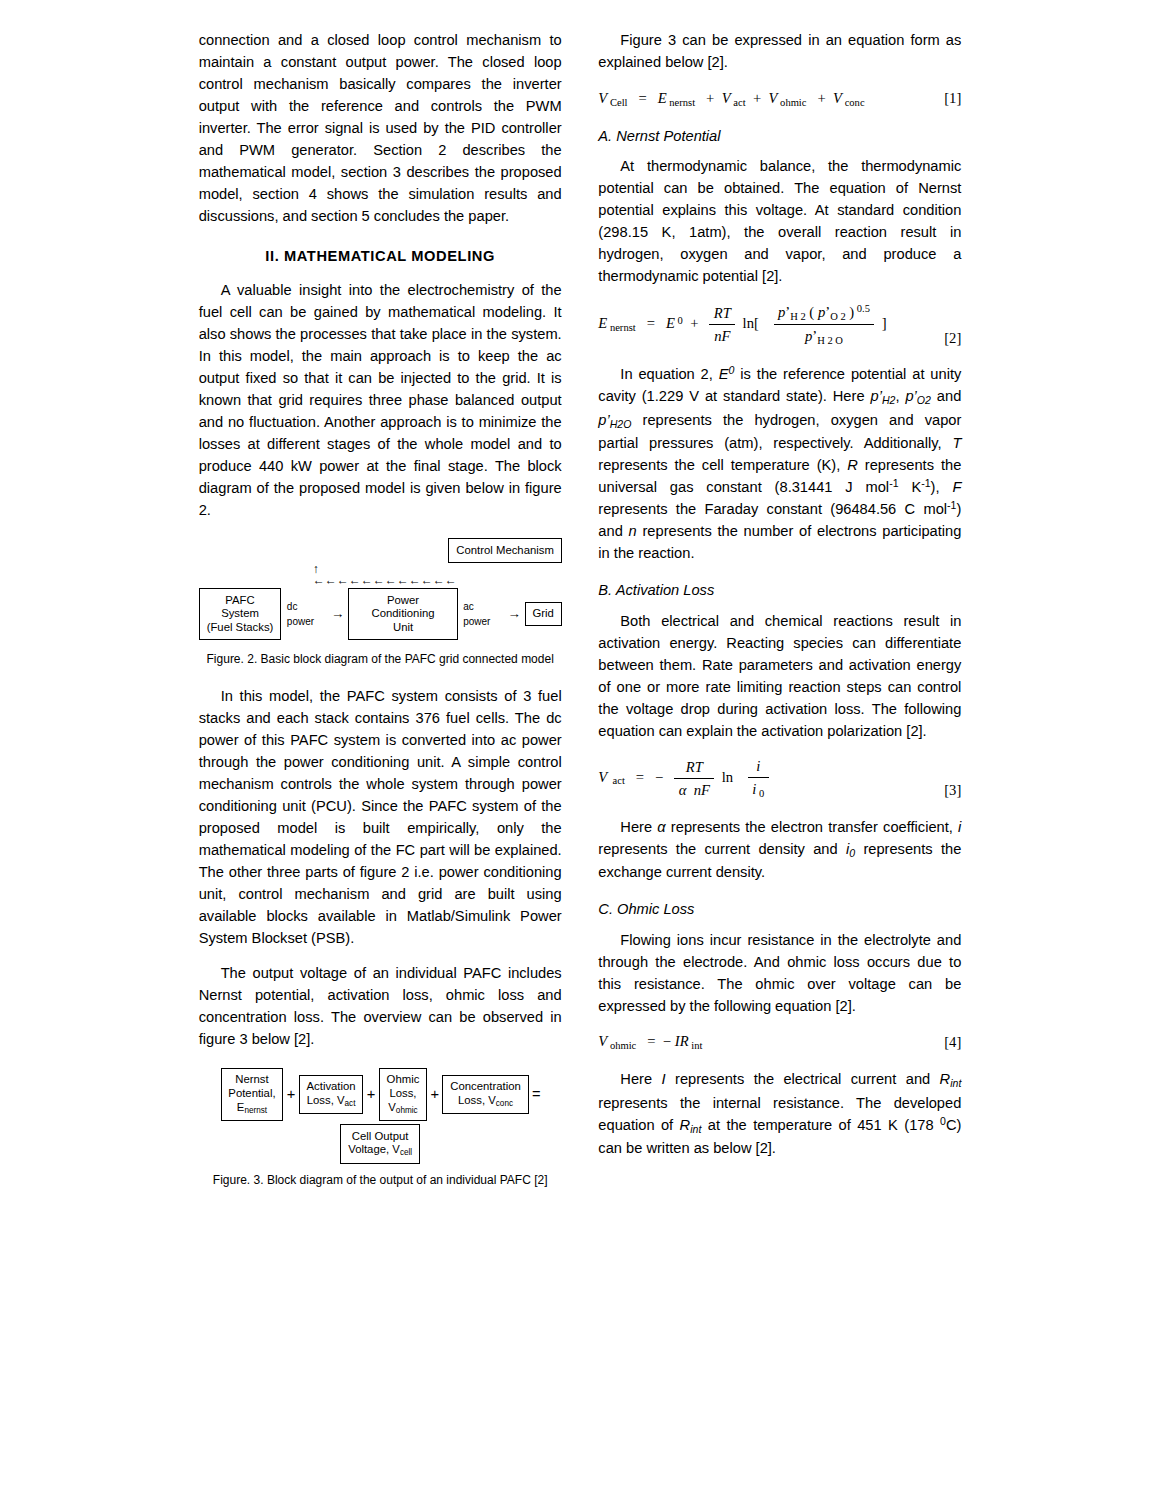connection and a closed loop control mechanism to maintain a constant output power. The closed loop control mechanism basically compares the inverter output with the reference and controls the PWM inverter. The error signal is used by the PID controller and PWM generator. Section 2 describes the mathematical model, section 3 describes the proposed model, section 4 shows the simulation results and discussions, and section 5 concludes the paper.
II. MATHEMATICAL MODELING
A valuable insight into the electrochemistry of the fuel cell can be gained by mathematical modeling. It also shows the processes that take place in the system. In this model, the main approach is to keep the ac output fixed so that it can be injected to the grid. It is known that grid requires three phase balanced output and no fluctuation. Another approach is to minimize the losses at different stages of the whole model and to produce 440 kW power at the final stage. The block diagram of the proposed model is given below in figure 2.
Control Mechanism
↑
←←←←←←←←←←←←
PAFC System
(Fuel Stacks) dc power→ Power Conditioning
Unit ac power→ Grid
Figure. 2. Basic block diagram of the PAFC grid connected model
In this model, the PAFC system consists of 3 fuel stacks and each stack contains 376 fuel cells. The dc power of this PAFC system is converted into ac power through the power conditioning unit. A simple control mechanism controls the whole system through power conditioning unit (PCU). Since the PAFC system of the proposed model is built empirically, only the mathematical modeling of the FC part will be explained. The other three parts of figure 2 i.e. power conditioning unit, control mechanism and grid are built using available blocks available in Matlab/Simulink Power System Blockset (PSB).
The output voltage of an individual PAFC includes Nernst potential, activation loss, ohmic loss and concentration loss. The overview can be observed in figure 3 below [2].
Nernst
Potential,
Enernst + Activation
Loss, Vact + Ohmic
Loss,
Vohmic + Concentration
Loss, Vconc = Cell Output
Voltage, Vcell
Figure. 3. Block diagram of the output of an individual PAFC [2]
Figure 3 can be expressed in an equation form as explained below [2].
V Cell = E nernst + V act + V ohmic + V conc
[1]
A. Nernst Potential
At thermodynamic balance, the thermodynamic potential can be obtained. The equation of Nernst potential explains this voltage. At standard condition (298.15 K, 1atm), the overall reaction result in hydrogen, oxygen and vapor, and produce a thermodynamic potential [2].
E nernst = E 0 + RT nF ln[ p’H 2 ( p’O 2 ) 0.5 p’H 2 O ]
[2]
In equation 2, E0 is the reference potential at unity cavity (1.229 V at standard state). Here p’H2, p’O2 and p’H2O represents the hydrogen, oxygen and vapor partial pressures (atm), respectively. Additionally, T represents the cell temperature (K), R represents the universal gas constant (8.31441 J mol-1 K-1), F represents the Faraday constant (96484.56 C mol-1) and n represents the number of electrons participating in the reaction.
B. Activation Loss
Both electrical and chemical reactions result in activation energy. Reacting species can differentiate between them. Rate parameters and activation energy of one or more rate limiting reaction steps can control the voltage drop during activation loss. The following equation can explain the activation polarization [2].
V act = − RT α nF ln ii 0
[3]
Here α represents the electron transfer coefficient, i represents the current density and i0 represents the exchange current density.
C. Ohmic Loss
Flowing ions incur resistance in the electrolyte and through the electrode. And ohmic loss occurs due to this resistance. The ohmic over voltage can be expressed by the following equation [2].
V ohmic = − IR int
[4]
Here I represents the electrical current and Rint represents the internal resistance. The developed equation of Rint at the temperature of 451 K (178 0C) can be written as below [2].